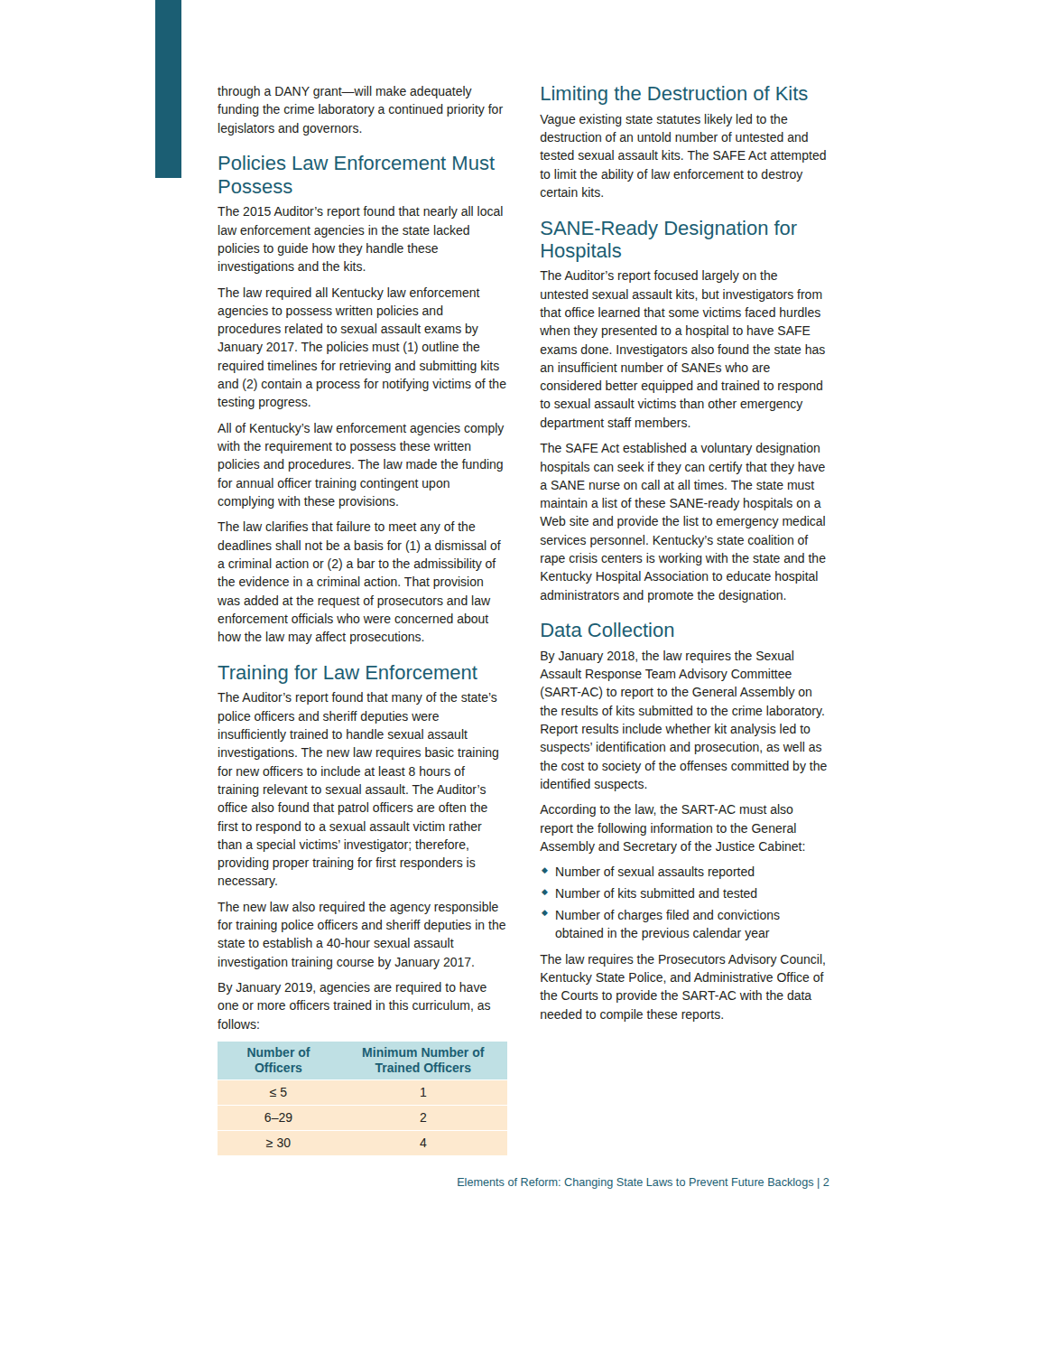through a DANY grant—will make adequately funding the crime laboratory a continued priority for legislators and governors.
Policies Law Enforcement Must Possess
The 2015 Auditor’s report found that nearly all local law enforcement agencies in the state lacked policies to guide how they handle these investigations and the kits.
The law required all Kentucky law enforcement agencies to possess written policies and procedures related to sexual assault exams by January 2017. The policies must (1) outline the required timelines for retrieving and submitting kits and (2) contain a process for notifying victims of the testing progress.
All of Kentucky’s law enforcement agencies comply with the requirement to possess these written policies and procedures. The law made the funding for annual officer training contingent upon complying with these provisions.
The law clarifies that failure to meet any of the deadlines shall not be a basis for (1) a dismissal of a criminal action or (2) a bar to the admissibility of the evidence in a criminal action. That provision was added at the request of prosecutors and law enforcement officials who were concerned about how the law may affect prosecutions.
Training for Law Enforcement
The Auditor’s report found that many of the state’s police officers and sheriff deputies were insufficiently trained to handle sexual assault investigations. The new law requires basic training for new officers to include at least 8 hours of training relevant to sexual assault. The Auditor’s office also found that patrol officers are often the first to respond to a sexual assault victim rather than a special victims’ investigator; therefore, providing proper training for first responders is necessary.
The new law also required the agency responsible for training police officers and sheriff deputies in the state to establish a 40-hour sexual assault investigation training course by January 2017.
By January 2019, agencies are required to have one or more officers trained in this curriculum, as follows:
| Number of Officers | Minimum Number of Trained Officers |
| --- | --- |
| ≤ 5 | 1 |
| 6–29 | 2 |
| ≥ 30 | 4 |
Limiting the Destruction of Kits
Vague existing state statutes likely led to the destruction of an untold number of untested and tested sexual assault kits. The SAFE Act attempted to limit the ability of law enforcement to destroy certain kits.
SANE-Ready Designation for Hospitals
The Auditor’s report focused largely on the untested sexual assault kits, but investigators from that office learned that some victims faced hurdles when they presented to a hospital to have SAFE exams done. Investigators also found the state has an insufficient number of SANEs who are considered better equipped and trained to respond to sexual assault victims than other emergency department staff members.
The SAFE Act established a voluntary designation hospitals can seek if they can certify that they have a SANE nurse on call at all times. The state must maintain a list of these SANE-ready hospitals on a Web site and provide the list to emergency medical services personnel. Kentucky’s state coalition of rape crisis centers is working with the state and the Kentucky Hospital Association to educate hospital administrators and promote the designation.
Data Collection
By January 2018, the law requires the Sexual Assault Response Team Advisory Committee (SART-AC) to report to the General Assembly on the results of kits submitted to the crime laboratory. Report results include whether kit analysis led to suspects’ identification and prosecution, as well as the cost to society of the offenses committed by the identified suspects.
According to the law, the SART-AC must also report the following information to the General Assembly and Secretary of the Justice Cabinet:
Number of sexual assaults reported
Number of kits submitted and tested
Number of charges filed and convictions obtained in the previous calendar year
The law requires the Prosecutors Advisory Council, Kentucky State Police, and Administrative Office of the Courts to provide the SART-AC with the data needed to compile these reports.
Elements of Reform: Changing State Laws to Prevent Future Backlogs | 2